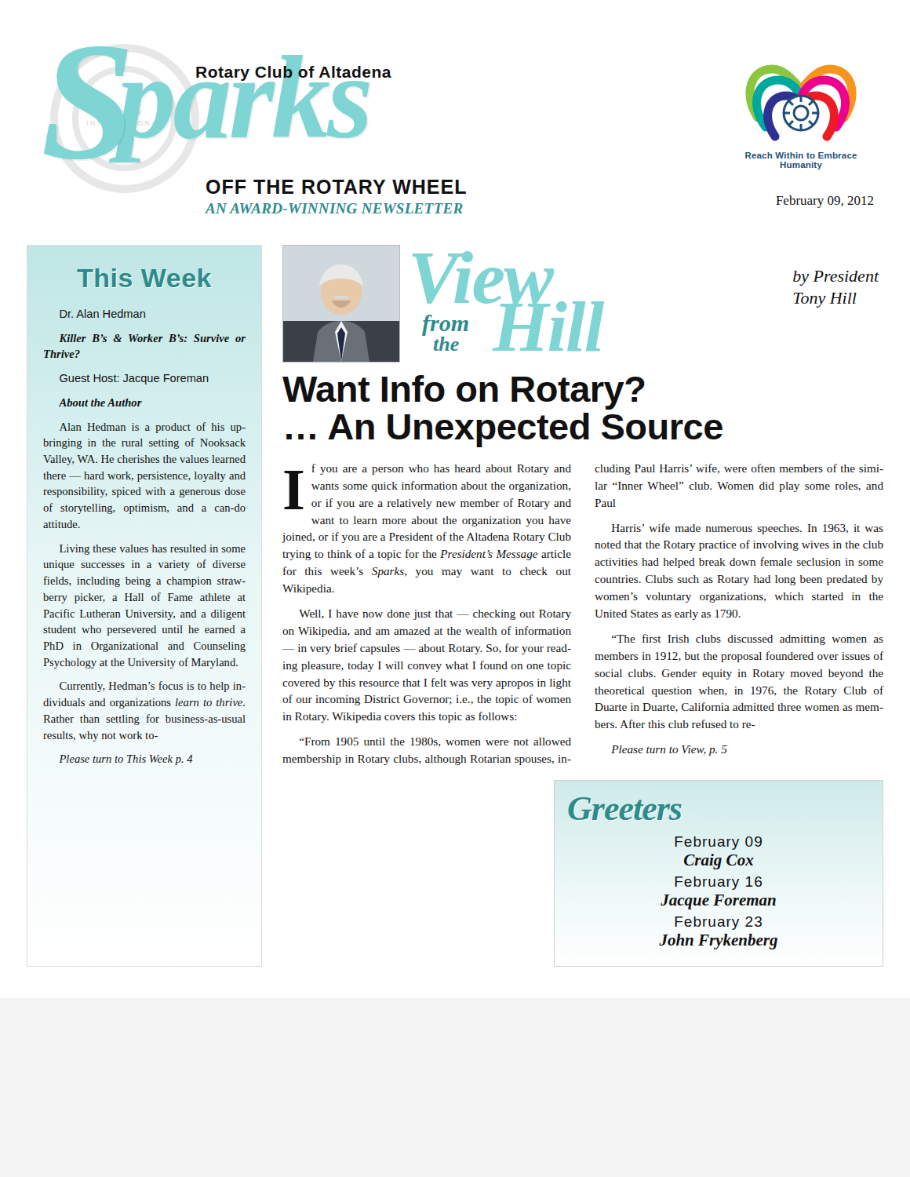Rotary Club of Altadena
Sparks
OFF THE ROTARY WHEEL
AN AWARD-WINNING NEWSLETTER
Reach Within to Embrace Humanity
February 09, 2012
This Week
Dr. Alan Hedman
Killer B’s & Worker B’s: Survive or Thrive?
Guest Host: Jacque Foreman
About the Author
Alan Hedman is a product of his upbringing in the rural setting of Nooksack Valley, WA. He cherishes the values learned there — hard work, persistence, loyalty and responsibility, spiced with a generous dose of storytelling, optimism, and a can-do attitude.
Living these values has resulted in some unique successes in a variety of diverse fields, including being a champion strawberry picker, a Hall of Fame athlete at Pacific Lutheran University, and a diligent student who persevered until he earned a PhD in Organizational and Counseling Psychology at the University of Maryland.
Currently, Hedman’s focus is to help individuals and organizations learn to thrive. Rather than settling for business-as-usual results, why not work to-
Please turn to This Week p. 4
View
from the
Hill
by President
Tony Hill
Want Info on Rotary?
… An Unexpected Source
If you are a person who has heard about Rotary and wants some quick information about the organization, or if you are a relatively new member of Rotary and want to learn more about the organization you have joined, or if you are a President of the Altadena Rotary Club trying to think of a topic for the President’s Message article for this week’s Sparks, you may want to check out Wikipedia.
Well, I have now done just that — checking out Rotary on Wikipedia, and am amazed at the wealth of information — in very brief capsules — about Rotary. So, for your reading pleasure, today I will convey what I found on one topic covered by this resource that I felt was very apropos in light of our incoming District Governor; i.e., the topic of women in Rotary. Wikipedia covers this topic as follows:
“From 1905 until the 1980s, women were not allowed membership in Rotary clubs, although Rotarian spouses, including Paul Harris’ wife, were often members of the similar “Inner Wheel” club. Women did play some roles, and Paul
Harris’ wife made numerous speeches. In 1963, it was noted that the Rotary practice of involving wives in the club activities had helped break down female seclusion in some countries. Clubs such as Rotary had long been predated by women’s voluntary organizations, which started in the United States as early as 1790.
“The first Irish clubs discussed admitting women as members in 1912, but the proposal foundered over issues of social clubs. Gender equity in Rotary moved beyond the theoretical question when, in 1976, the Rotary Club of Duarte in Duarte, California admitted three women as members. After this club refused to re-
Please turn to View, p. 5
Greeters
February 09
Craig Cox
February 16
Jacque Foreman
February 23
John Frykenberg